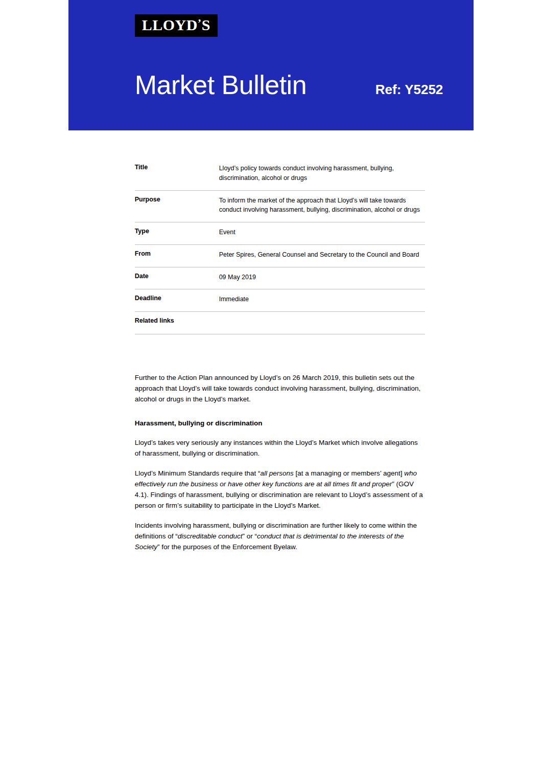LLOYD’S
Market Bulletin
Ref: Y5252
| Title | Lloyd’s policy towards conduct involving harassment, bullying, discrimination, alcohol or drugs |
| Purpose | To inform the market of the approach that Lloyd’s will take towards conduct involving harassment, bullying, discrimination, alcohol or drugs |
| Type | Event |
| From | Peter Spires, General Counsel and Secretary to the Council and Board |
| Date | 09 May 2019 |
| Deadline | Immediate |
| Related links | |
Further to the Action Plan announced by Lloyd’s on 26 March 2019, this bulletin sets out the approach that Lloyd’s will take towards conduct involving harassment, bullying, discrimination, alcohol or drugs in the Lloyd’s market.
Harassment, bullying or discrimination
Lloyd’s takes very seriously any instances within the Lloyd’s Market which involve allegations of harassment, bullying or discrimination.
Lloyd’s Minimum Standards require that “all persons [at a managing or members’ agent] who effectively run the business or have other key functions are at all times fit and proper” (GOV 4.1). Findings of harassment, bullying or discrimination are relevant to Lloyd’s assessment of a person or firm’s suitability to participate in the Lloyd’s Market.
Incidents involving harassment, bullying or discrimination are further likely to come within the definitions of “discreditable conduct” or “conduct that is detrimental to the interests of the Society” for the purposes of the Enforcement Byelaw.